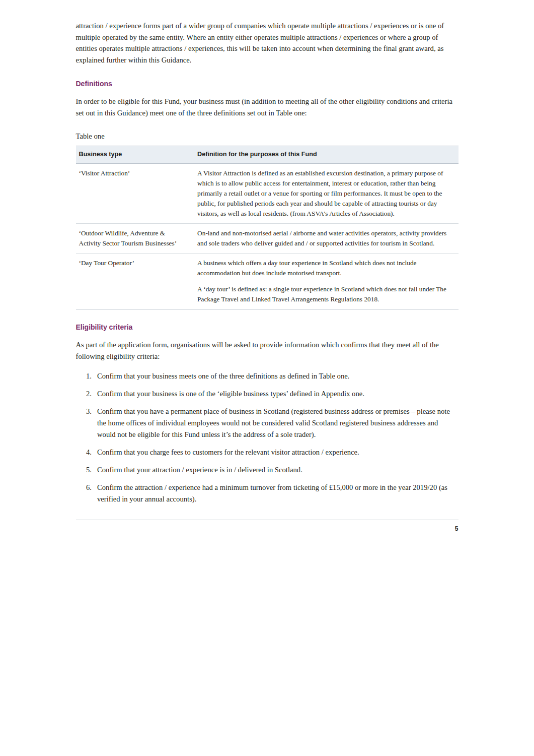attraction / experience forms part of a wider group of companies which operate multiple attractions / experiences or is one of multiple operated by the same entity. Where an entity either operates multiple attractions / experiences or where a group of entities operates multiple attractions / experiences, this will be taken into account when determining the final grant award, as explained further within this Guidance.
Definitions
In order to be eligible for this Fund, your business must (in addition to meeting all of the other eligibility conditions and criteria set out in this Guidance) meet one of the three definitions set out in Table one:
Table one
| Business type | Definition for the purposes of this Fund |
| --- | --- |
| ‘Visitor Attraction’ | A Visitor Attraction is defined as an established excursion destination, a primary purpose of which is to allow public access for entertainment, interest or education, rather than being primarily a retail outlet or a venue for sporting or film performances. It must be open to the public, for published periods each year and should be capable of attracting tourists or day visitors, as well as local residents. (from ASVA’s Articles of Association). |
| ‘Outdoor Wildlife, Adventure & Activity Sector Tourism Businesses’ | On-land and non-motorised aerial / airborne and water activities operators, activity providers and sole traders who deliver guided and / or supported activities for tourism in Scotland. |
| ‘Day Tour Operator’ | A business which offers a day tour experience in Scotland which does not include accommodation but does include motorised transport. A ‘day tour’ is defined as: a single tour experience in Scotland which does not fall under The Package Travel and Linked Travel Arrangements Regulations 2018. |
Eligibility criteria
As part of the application form, organisations will be asked to provide information which confirms that they meet all of the following eligibility criteria:
Confirm that your business meets one of the three definitions as defined in Table one.
Confirm that your business is one of the ‘eligible business types’ defined in Appendix one.
Confirm that you have a permanent place of business in Scotland (registered business address or premises – please note the home offices of individual employees would not be considered valid Scotland registered business addresses and would not be eligible for this Fund unless it’s the address of a sole trader).
Confirm that you charge fees to customers for the relevant visitor attraction / experience.
Confirm that your attraction / experience is in / delivered in Scotland.
Confirm the attraction / experience had a minimum turnover from ticketing of £15,000 or more in the year 2019/20 (as verified in your annual accounts).
5